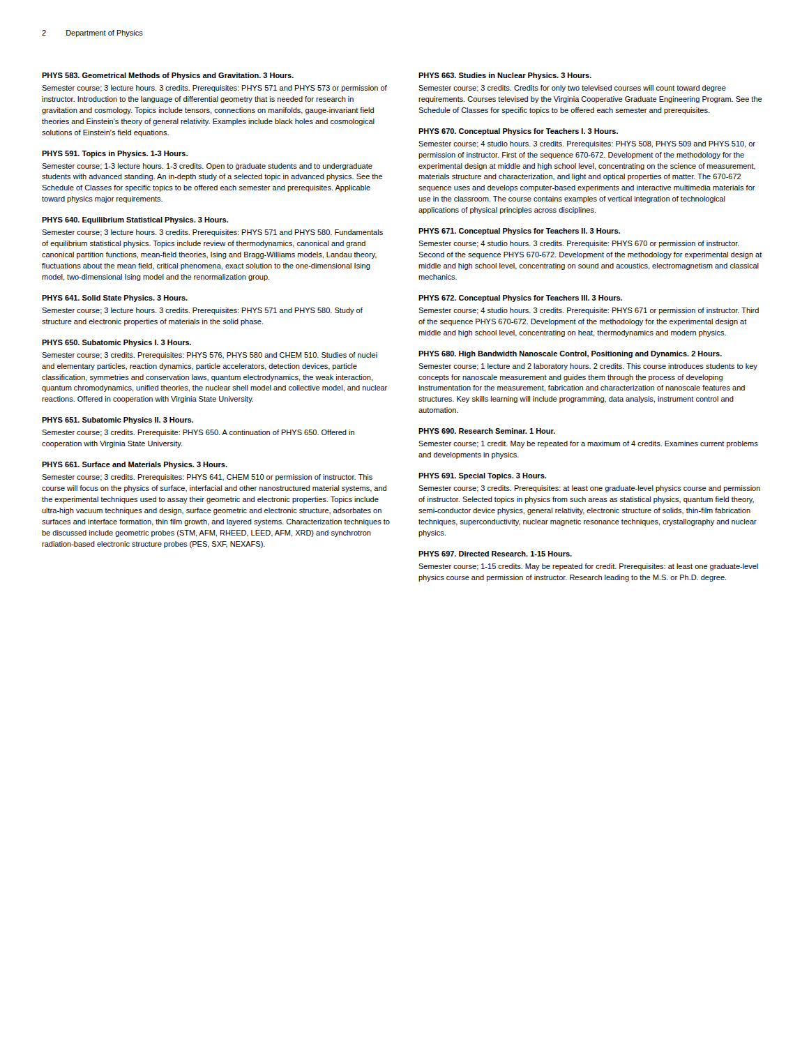2 Department of Physics
PHYS 583. Geometrical Methods of Physics and Gravitation. 3 Hours.
Semester course; 3 lecture hours. 3 credits. Prerequisites: PHYS 571 and PHYS 573 or permission of instructor. Introduction to the language of differential geometry that is needed for research in gravitation and cosmology. Topics include tensors, connections on manifolds, gauge-invariant field theories and Einstein's theory of general relativity. Examples include black holes and cosmological solutions of Einstein's field equations.
PHYS 591. Topics in Physics. 1-3 Hours.
Semester course; 1-3 lecture hours. 1-3 credits. Open to graduate students and to undergraduate students with advanced standing. An in-depth study of a selected topic in advanced physics. See the Schedule of Classes for specific topics to be offered each semester and prerequisites. Applicable toward physics major requirements.
PHYS 640. Equilibrium Statistical Physics. 3 Hours.
Semester course; 3 lecture hours. 3 credits. Prerequisites: PHYS 571 and PHYS 580. Fundamentals of equilibrium statistical physics. Topics include review of thermodynamics, canonical and grand canonical partition functions, mean-field theories, Ising and Bragg-Williams models, Landau theory, fluctuations about the mean field, critical phenomena, exact solution to the one-dimensional Ising model, two-dimensional Ising model and the renormalization group.
PHYS 641. Solid State Physics. 3 Hours.
Semester course; 3 lecture hours. 3 credits. Prerequisites: PHYS 571 and PHYS 580. Study of structure and electronic properties of materials in the solid phase.
PHYS 650. Subatomic Physics I. 3 Hours.
Semester course; 3 credits. Prerequisites: PHYS 576, PHYS 580 and CHEM 510. Studies of nuclei and elementary particles, reaction dynamics, particle accelerators, detection devices, particle classification, symmetries and conservation laws, quantum electrodynamics, the weak interaction, quantum chromodynamics, unified theories, the nuclear shell model and collective model, and nuclear reactions. Offered in cooperation with Virginia State University.
PHYS 651. Subatomic Physics II. 3 Hours.
Semester course; 3 credits. Prerequisite: PHYS 650. A continuation of PHYS 650. Offered in cooperation with Virginia State University.
PHYS 661. Surface and Materials Physics. 3 Hours.
Semester course; 3 credits. Prerequisites: PHYS 641, CHEM 510 or permission of instructor. This course will focus on the physics of surface, interfacial and other nanostructured material systems, and the experimental techniques used to assay their geometric and electronic properties. Topics include ultra-high vacuum techniques and design, surface geometric and electronic structure, adsorbates on surfaces and interface formation, thin film growth, and layered systems. Characterization techniques to be discussed include geometric probes (STM, AFM, RHEED, LEED, AFM, XRD) and synchrotron radiation-based electronic structure probes (PES, SXF, NEXAFS).
PHYS 663. Studies in Nuclear Physics. 3 Hours.
Semester course; 3 credits. Credits for only two televised courses will count toward degree requirements. Courses televised by the Virginia Cooperative Graduate Engineering Program. See the Schedule of Classes for specific topics to be offered each semester and prerequisites.
PHYS 670. Conceptual Physics for Teachers I. 3 Hours.
Semester course; 4 studio hours. 3 credits. Prerequisites: PHYS 508, PHYS 509 and PHYS 510, or permission of instructor. First of the sequence 670-672. Development of the methodology for the experimental design at middle and high school level, concentrating on the science of measurement, materials structure and characterization, and light and optical properties of matter. The 670-672 sequence uses and develops computer-based experiments and interactive multimedia materials for use in the classroom. The course contains examples of vertical integration of technological applications of physical principles across disciplines.
PHYS 671. Conceptual Physics for Teachers II. 3 Hours.
Semester course; 4 studio hours. 3 credits. Prerequisite: PHYS 670 or permission of instructor. Second of the sequence PHYS 670-672. Development of the methodology for experimental design at middle and high school level, concentrating on sound and acoustics, electromagnetism and classical mechanics.
PHYS 672. Conceptual Physics for Teachers III. 3 Hours.
Semester course; 4 studio hours. 3 credits. Prerequisite: PHYS 671 or permission of instructor. Third of the sequence PHYS 670-672. Development of the methodology for the experimental design at middle and high school level, concentrating on heat, thermodynamics and modern physics.
PHYS 680. High Bandwidth Nanoscale Control, Positioning and Dynamics. 2 Hours.
Semester course; 1 lecture and 2 laboratory hours. 2 credits. This course introduces students to key concepts for nanoscale measurement and guides them through the process of developing instrumentation for the measurement, fabrication and characterization of nanoscale features and structures. Key skills learning will include programming, data analysis, instrument control and automation.
PHYS 690. Research Seminar. 1 Hour.
Semester course; 1 credit. May be repeated for a maximum of 4 credits. Examines current problems and developments in physics.
PHYS 691. Special Topics. 3 Hours.
Semester course; 3 credits. Prerequisites: at least one graduate-level physics course and permission of instructor. Selected topics in physics from such areas as statistical physics, quantum field theory, semi-conductor device physics, general relativity, electronic structure of solids, thin-film fabrication techniques, superconductivity, nuclear magnetic resonance techniques, crystallography and nuclear physics.
PHYS 697. Directed Research. 1-15 Hours.
Semester course; 1-15 credits. May be repeated for credit. Prerequisites: at least one graduate-level physics course and permission of instructor. Research leading to the M.S. or Ph.D. degree.